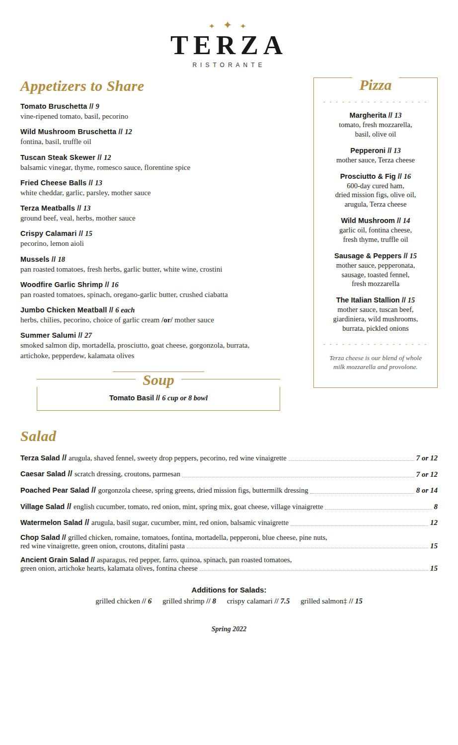✦ ✦ ✦
TERZA
RISTORANTE
Appetizers to Share
Tomato Bruschetta // 9
vine-ripened tomato, basil, pecorino
Wild Mushroom Bruschetta // 12
fontina, basil, truffle oil
Tuscan Steak Skewer // 12
balsamic vinegar, thyme, romesco sauce, florentine spice
Fried Cheese Balls // 13
white cheddar, garlic, parsley, mother sauce
Terza Meatballs // 13
ground beef, veal, herbs, mother sauce
Crispy Calamari // 15
pecorino, lemon aioli
Mussels // 18
pan roasted tomatoes, fresh herbs, garlic butter, white wine, crostini
Woodfire Garlic Shrimp // 16
pan roasted tomatoes, spinach, oregano-garlic butter, crushed ciabatta
Jumbo Chicken Meatball // 6 each
herbs, chilies, pecorino, choice of garlic cream /or/ mother sauce
Summer Salumi // 27
smoked salmon dip, mortadella, prosciutto, goat cheese, gorgonzola, burrata,
artichoke, pepperdew, kalamata olives
Soup
Tomato Basil // 6 cup or 8 bowl
Pizza
- - - - - - - - - - - - - - - - -
Margherita // 13
tomato, fresh mozzarella,
basil, olive oil
Pepperoni // 13
mother sauce, Terza cheese
Prosciutto & Fig // 16
600-day cured ham,
dried mission figs, olive oil,
arugula, Terza cheese
Wild Mushroom // 14
garlic oil, fontina cheese,
fresh thyme, truffle oil
Sausage & Peppers // 15
mother sauce, pepperonata,
sausage, toasted fennel,
fresh mozzarella
The Italian Stallion // 15
mother sauce, tuscan beef,
giardiniera, wild mushrooms,
burrata, pickled onions
- - - - - - - - - - - - - - - - -
Terza cheese is our blend of whole
milk mozzarella and provolone.
Salad
Terza Salad // arugula, shaved fennel, sweety drop peppers, pecorino, red wine vinaigrette
7 or 12
Caesar Salad // scratch dressing, croutons, parmesan
7 or 12
Poached Pear Salad // gorgonzola cheese, spring greens, dried mission figs, buttermilk dressing
8 or 14
Village Salad // english cucumber, tomato, red onion, mint, spring mix, goat cheese, village vinaigrette
8
Watermelon Salad // arugula, basil sugar, cucumber, mint, red onion, balsamic vinaigrette
12
Chop Salad // grilled chicken, romaine, tomatoes, fontina, mortadella, pepperoni, blue cheese, pine nuts,
red wine vinaigrette, green onion, croutons, ditalini pasta
15
Ancient Grain Salad // asparagus, red pepper, farro, quinoa, spinach, pan roasted tomatoes,
green onion, artichoke hearts, kalamata olives, fontina cheese
15
Additions for Salads:
grilled chicken // 6 grilled shrimp // 8 crispy calamari // 7.5 grilled salmon‡ // 15
Spring 2022